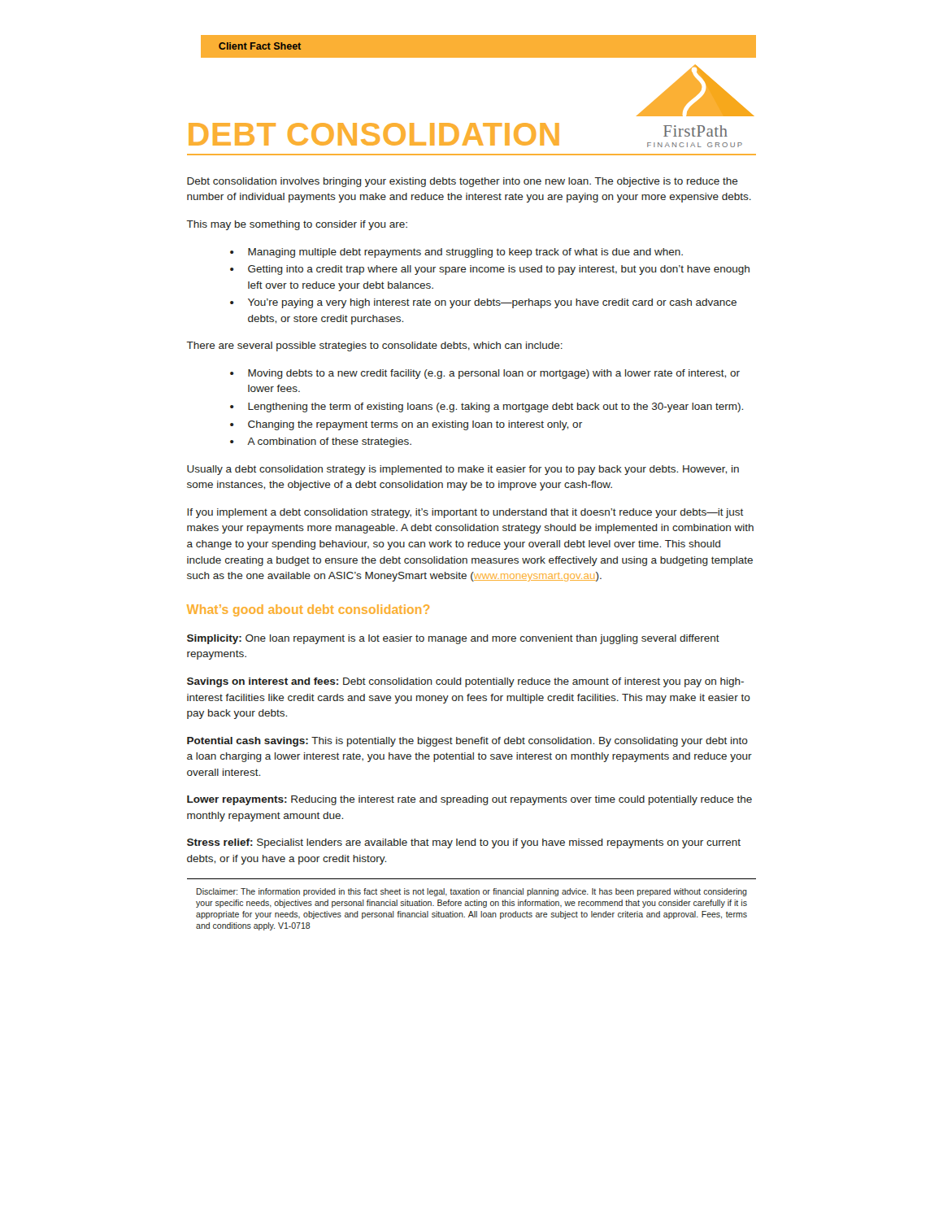Client Fact Sheet
DEBT CONSOLIDATION
FirstPath
FINANCIAL GROUP
Debt consolidation involves bringing your existing debts together into one new loan. The objective is to reduce the number of individual payments you make and reduce the interest rate you are paying on your more expensive debts.
This may be something to consider if you are:
Managing multiple debt repayments and struggling to keep track of what is due and when.
Getting into a credit trap where all your spare income is used to pay interest, but you don’t have enough left over to reduce your debt balances.
You’re paying a very high interest rate on your debts—perhaps you have credit card or cash advance debts, or store credit purchases.
There are several possible strategies to consolidate debts, which can include:
Moving debts to a new credit facility (e.g. a personal loan or mortgage) with a lower rate of interest, or lower fees.
Lengthening the term of existing loans (e.g. taking a mortgage debt back out to the 30-year loan term).
Changing the repayment terms on an existing loan to interest only, or
A combination of these strategies.
Usually a debt consolidation strategy is implemented to make it easier for you to pay back your debts. However, in some instances, the objective of a debt consolidation may be to improve your cash-flow.
If you implement a debt consolidation strategy, it’s important to understand that it doesn’t reduce your debts—it just makes your repayments more manageable. A debt consolidation strategy should be implemented in combination with a change to your spending behaviour, so you can work to reduce your overall debt level over time. This should include creating a budget to ensure the debt consolidation measures work effectively and using a budgeting template such as the one available on ASIC’s MoneySmart website (www.moneysmart.gov.au).
What’s good about debt consolidation?
Simplicity: One loan repayment is a lot easier to manage and more convenient than juggling several different repayments.
Savings on interest and fees: Debt consolidation could potentially reduce the amount of interest you pay on high-interest facilities like credit cards and save you money on fees for multiple credit facilities. This may make it easier to pay back your debts.
Potential cash savings: This is potentially the biggest benefit of debt consolidation. By consolidating your debt into a loan charging a lower interest rate, you have the potential to save interest on monthly repayments and reduce your overall interest.
Lower repayments: Reducing the interest rate and spreading out repayments over time could potentially reduce the monthly repayment amount due.
Stress relief: Specialist lenders are available that may lend to you if you have missed repayments on your current debts, or if you have a poor credit history.
Disclaimer: The information provided in this fact sheet is not legal, taxation or financial planning advice. It has been prepared without considering your specific needs, objectives and personal financial situation. Before acting on this information, we recommend that you consider carefully if it is appropriate for your needs, objectives and personal financial situation. All loan products are subject to lender criteria and approval. Fees, terms and conditions apply. V1-0718